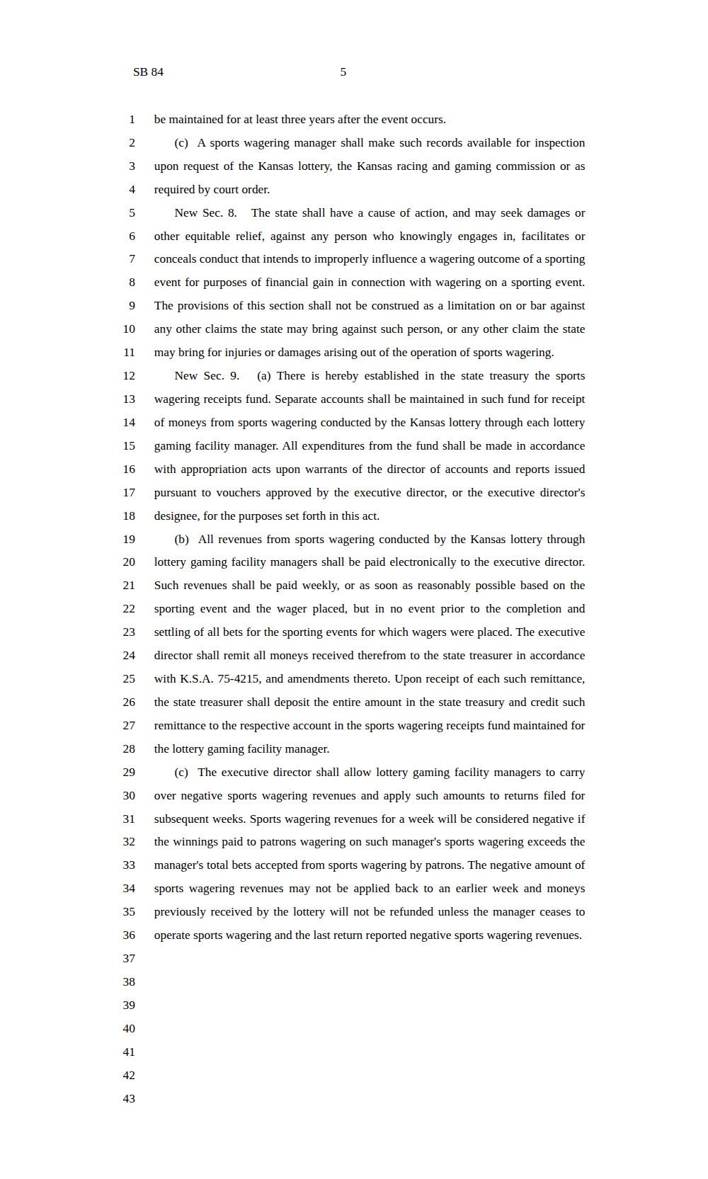SB 84 5
1
2
3
4
5
6
7
8
9
10
11
12
13
14
15
16
17
18
19
20
21
22
23
24
25
26
27
28
29
30
31
32
33
34
35
36
37
38
39
40
41
42
43
be maintained for at least three years after the event occurs.
(c) A sports wagering manager shall make such records available for inspection upon request of the Kansas lottery, the Kansas racing and gaming commission or as required by court order.
New Sec. 8. The state shall have a cause of action, and may seek damages or other equitable relief, against any person who knowingly engages in, facilitates or conceals conduct that intends to improperly influence a wagering outcome of a sporting event for purposes of financial gain in connection with wagering on a sporting event. The provisions of this section shall not be construed as a limitation on or bar against any other claims the state may bring against such person, or any other claim the state may bring for injuries or damages arising out of the operation of sports wagering.
New Sec. 9. (a) There is hereby established in the state treasury the sports wagering receipts fund. Separate accounts shall be maintained in such fund for receipt of moneys from sports wagering conducted by the Kansas lottery through each lottery gaming facility manager. All expenditures from the fund shall be made in accordance with appropriation acts upon warrants of the director of accounts and reports issued pursuant to vouchers approved by the executive director, or the executive director's designee, for the purposes set forth in this act.
(b) All revenues from sports wagering conducted by the Kansas lottery through lottery gaming facility managers shall be paid electronically to the executive director. Such revenues shall be paid weekly, or as soon as reasonably possible based on the sporting event and the wager placed, but in no event prior to the completion and settling of all bets for the sporting events for which wagers were placed. The executive director shall remit all moneys received therefrom to the state treasurer in accordance with K.S.A. 75-4215, and amendments thereto. Upon receipt of each such remittance, the state treasurer shall deposit the entire amount in the state treasury and credit such remittance to the respective account in the sports wagering receipts fund maintained for the lottery gaming facility manager.
(c) The executive director shall allow lottery gaming facility managers to carry over negative sports wagering revenues and apply such amounts to returns filed for subsequent weeks. Sports wagering revenues for a week will be considered negative if the winnings paid to patrons wagering on such manager's sports wagering exceeds the manager's total bets accepted from sports wagering by patrons. The negative amount of sports wagering revenues may not be applied back to an earlier week and moneys previously received by the lottery will not be refunded unless the manager ceases to operate sports wagering and the last return reported negative sports wagering revenues.